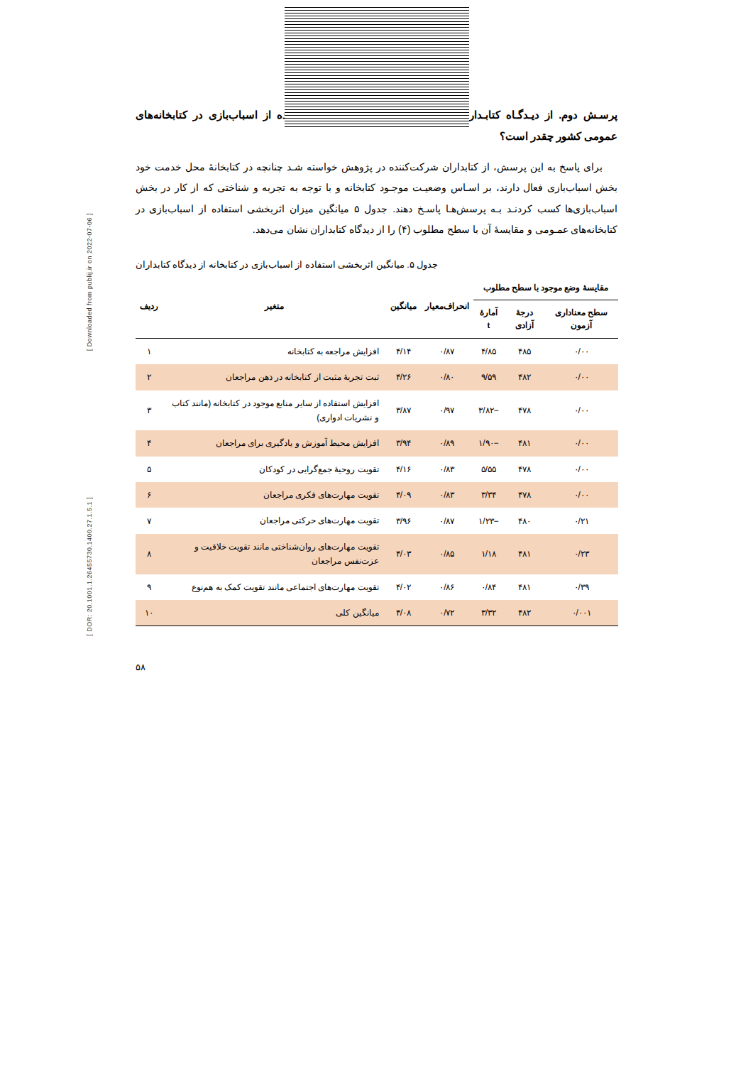[ Downloaded from publij.ir on 2022-07-06 ]
[ DOR: 20.1001.1.26455730.1400.27.1.5.1 ]
تحقیقات اطلاع‌رسانی و
کتابخانه‌های عمومی
بهار ۱۴۰۰ دوره ۲۷ شماره ۱
پرسـش دوم. از دیـدگـاه کتابـداران و کـاربران، میـزان اثربخشـی اسـتفاده از اسباب‌بازی در کتابخانه‌های عمومی کشور چقدر است؟
برای پاسخ به این پرسش، از کتابداران شرکت‌کننده در پژوهش خواسته شـد چنانچه در کتابخانهٔ محل خدمت خود بخش اسباب‌بازی فعال دارند، بر اسـاس وضعیـت موجـود کتابخانه و با توجه به تجربه و شناختی که از کار در بخش اسباب‌بازی‌ها کسب کردنـد بـه پرسش‌هـا پاسـخ دهند. جدول ۵ میانگین میزان اثربخشی استفاده از اسباب‌بازی در کتابخانه‌های عمـومی و مقایسهٔ آن با سطح مطلوب (۴) را از دیدگاه کتابداران نشان می‌دهد.
جدول ۵. میانگین اثربخشی استفاده از اسباب‌بازی در کتابخانه از دیدگاه کتابداران
| مقایسهٔ وضع موجود با سطح مطلوب | انحراف‌معیار | میانگین | متغیر | ردیف |
| --- | --- | --- | --- | --- |
| سطح معناداری آزمون | درجهٔ آزادی | آمارهٔ t |
| ۰/۰۰ | ۴۸۵ | ۴/۸۵ | ۰/۸۷ | ۴/۱۴ | افزایش مراجعه به کتابخانه | ۱ |
| ۰/۰۰ | ۴۸۲ | ۹/۵۹ | ۰/۸۰ | ۴/۲۶ | ثبت تجربهٔ مثبت از کتابخانه در ذهن مراجعان | ۲ |
| ۰/۰۰ | ۴۷۸ | −۳/۸۲ | ۰/۹۷ | ۳/۸۷ | افزایش استفاده از سایر منابع موجود در کتابخانه (مانند کتاب و نشریات ادواری) | ۳ |
| ۰/۰۰ | ۴۸۱ | −۱/۹۰ | ۰/۸۹ | ۳/۹۴ | افزایش محیط آموزش و یادگیری برای مراجعان | ۴ |
| ۰/۰۰ | ۴۷۸ | ۵/۵۵ | ۰/۸۳ | ۴/۱۶ | تقویت روحیهٔ جمع‌گرایی در کودکان | ۵ |
| ۰/۰۰ | ۴۷۸ | ۳/۳۴ | ۰/۸۳ | ۴/۰۹ | تقویت مهارت‌های فکری مراجعان | ۶ |
| ۰/۲۱ | ۴۸۰ | −۱/۲۳ | ۰/۸۷ | ۳/۹۶ | تقویت مهارت‌های حرکتی مراجعان | ۷ |
| ۰/۲۳ | ۴۸۱ | ۱/۱۸ | ۰/۸۵ | ۴/۰۳ | تقویت مهارت‌های روان‌شناختی مانند تقویت خلاقیت و عزت‌نفس مراجعان | ۸ |
| ۰/۳۹ | ۴۸۱ | ۰/۸۴ | ۰/۸۶ | ۴/۰۲ | تقویت مهارت‌های اجتماعی مانند تقویت کمک به هم‌نوع | ۹ |
| ۰/۰۰۱ | ۴۸۲ | ۳/۳۲ | ۰/۷۲ | ۴/۰۸ | میانگین کلی | ۱۰ |
۵۸